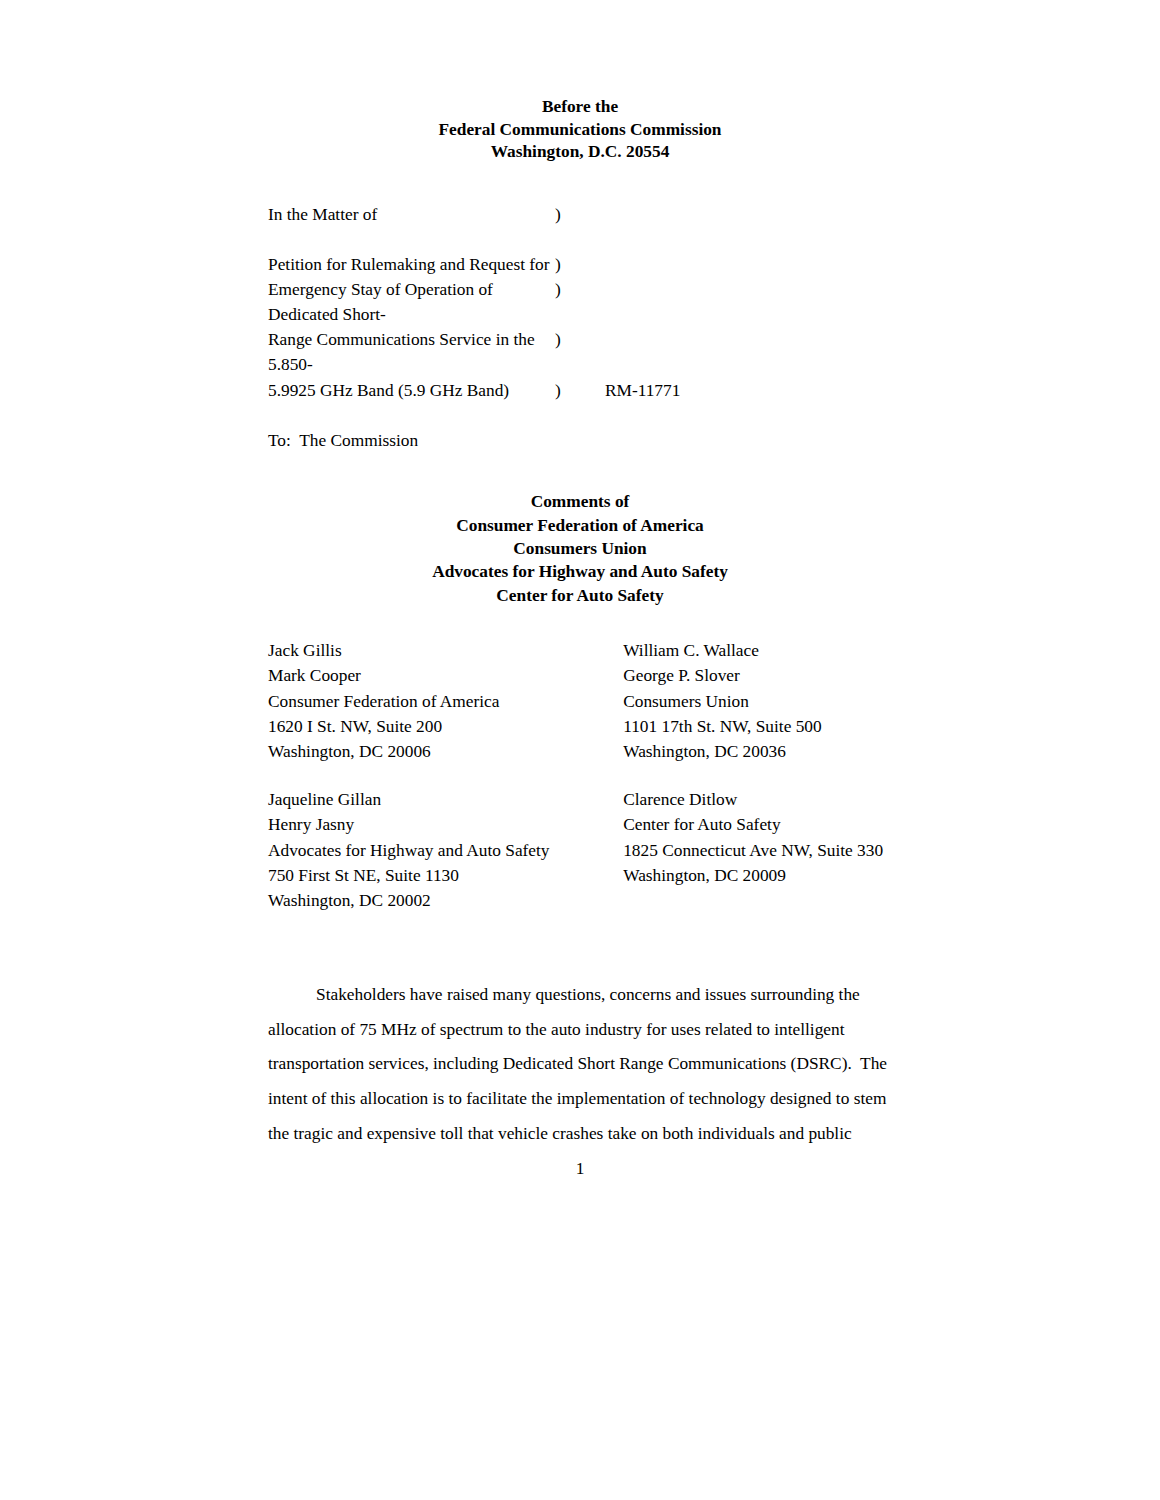Before the
Federal Communications Commission
Washington, D.C. 20554
| In the Matter of | ) | |
| Petition for Rulemaking and Request for | ) | |
| Emergency Stay of Operation of Dedicated Short- | ) | |
| Range Communications Service in the 5.850- | ) | |
| 5.9925 GHz Band (5.9 GHz Band) | ) | RM-11771 |
To: The Commission
Comments of
Consumer Federation of America
Consumers Union
Advocates for Highway and Auto Safety
Center for Auto Safety
| Jack Gillis Mark Cooper Consumer Federation of America 1620 I St. NW, Suite 200 Washington, DC 20006 | William C. Wallace George P. Slover Consumers Union 1101 17th St. NW, Suite 500 Washington, DC 20036 |
| Jaqueline Gillan Henry Jasny Advocates for Highway and Auto Safety 750 First St NE, Suite 1130 Washington, DC 20002 | Clarence Ditlow Center for Auto Safety 1825 Connecticut Ave NW, Suite 330 Washington, DC 20009 |
Stakeholders have raised many questions, concerns and issues surrounding the allocation of 75 MHz of spectrum to the auto industry for uses related to intelligent transportation services, including Dedicated Short Range Communications (DSRC). The intent of this allocation is to facilitate the implementation of technology designed to stem the tragic and expensive toll that vehicle crashes take on both individuals and public
1